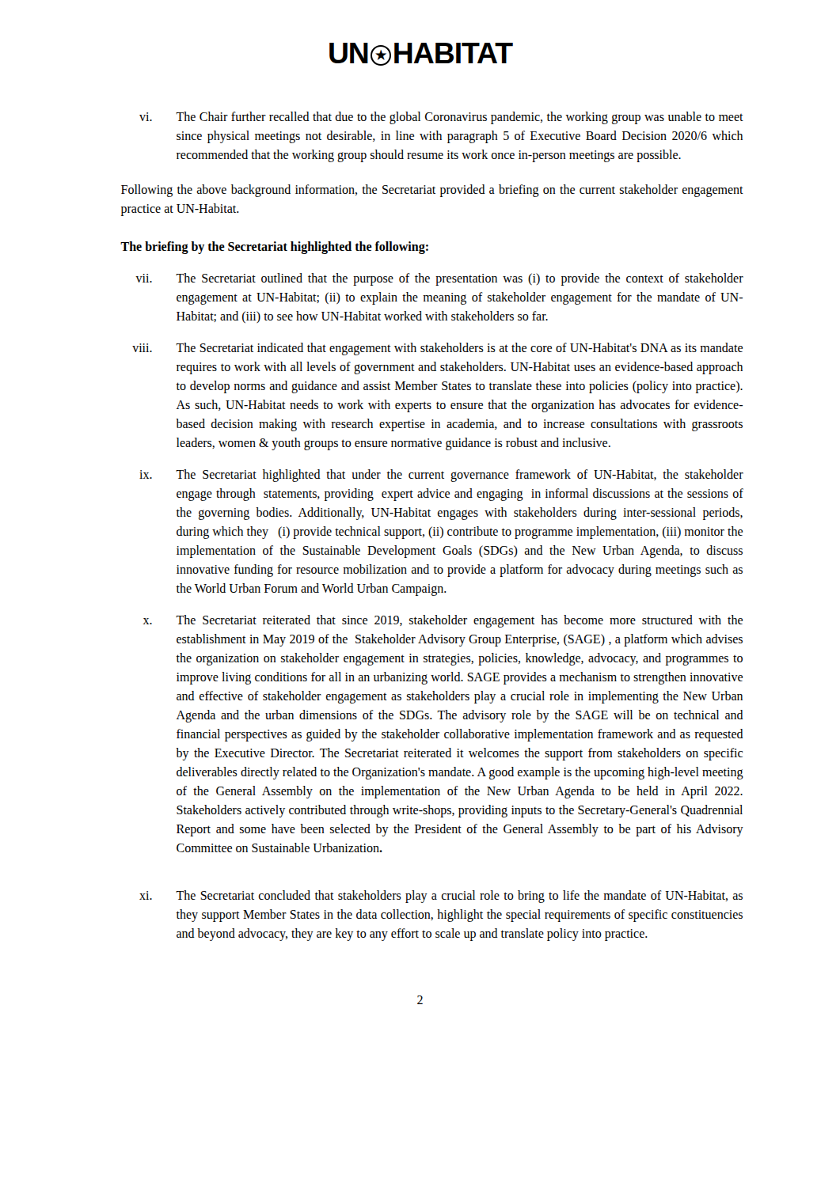UN★HABITAT
vi.
The Chair further recalled that due to the global Coronavirus pandemic, the working group was unable to meet since physical meetings not desirable, in line with paragraph 5 of Executive Board Decision 2020/6 which recommended that the working group should resume its work once in-person meetings are possible.
Following the above background information, the Secretariat provided a briefing on the current stakeholder engagement practice at UN-Habitat.
The briefing by the Secretariat highlighted the following:
vii.
The Secretariat outlined that the purpose of the presentation was (i) to provide the context of stakeholder engagement at UN-Habitat; (ii) to explain the meaning of stakeholder engagement for the mandate of UN-Habitat; and (iii) to see how UN-Habitat worked with stakeholders so far.
viii.
The Secretariat indicated that engagement with stakeholders is at the core of UN-Habitat's DNA as its mandate requires to work with all levels of government and stakeholders. UN-Habitat uses an evidence-based approach to develop norms and guidance and assist Member States to translate these into policies (policy into practice). As such, UN-Habitat needs to work with experts to ensure that the organization has advocates for evidence-based decision making with research expertise in academia, and to increase consultations with grassroots leaders, women & youth groups to ensure normative guidance is robust and inclusive.
ix.
The Secretariat highlighted that under the current governance framework of UN-Habitat, the stakeholder engage through statements, providing expert advice and engaging in informal discussions at the sessions of the governing bodies. Additionally, UN-Habitat engages with stakeholders during inter-sessional periods, during which they (i) provide technical support, (ii) contribute to programme implementation, (iii) monitor the implementation of the Sustainable Development Goals (SDGs) and the New Urban Agenda, to discuss innovative funding for resource mobilization and to provide a platform for advocacy during meetings such as the World Urban Forum and World Urban Campaign.
x.
The Secretariat reiterated that since 2019, stakeholder engagement has become more structured with the establishment in May 2019 of the Stakeholder Advisory Group Enterprise, (SAGE) , a platform which advises the organization on stakeholder engagement in strategies, policies, knowledge, advocacy, and programmes to improve living conditions for all in an urbanizing world. SAGE provides a mechanism to strengthen innovative and effective of stakeholder engagement as stakeholders play a crucial role in implementing the New Urban Agenda and the urban dimensions of the SDGs. The advisory role by the SAGE will be on technical and financial perspectives as guided by the stakeholder collaborative implementation framework and as requested by the Executive Director. The Secretariat reiterated it welcomes the support from stakeholders on specific deliverables directly related to the Organization's mandate. A good example is the upcoming high-level meeting of the General Assembly on the implementation of the New Urban Agenda to be held in April 2022. Stakeholders actively contributed through write-shops, providing inputs to the Secretary-General's Quadrennial Report and some have been selected by the President of the General Assembly to be part of his Advisory Committee on Sustainable Urbanization.
xi.
The Secretariat concluded that stakeholders play a crucial role to bring to life the mandate of UN-Habitat, as they support Member States in the data collection, highlight the special requirements of specific constituencies and beyond advocacy, they are key to any effort to scale up and translate policy into practice.
2